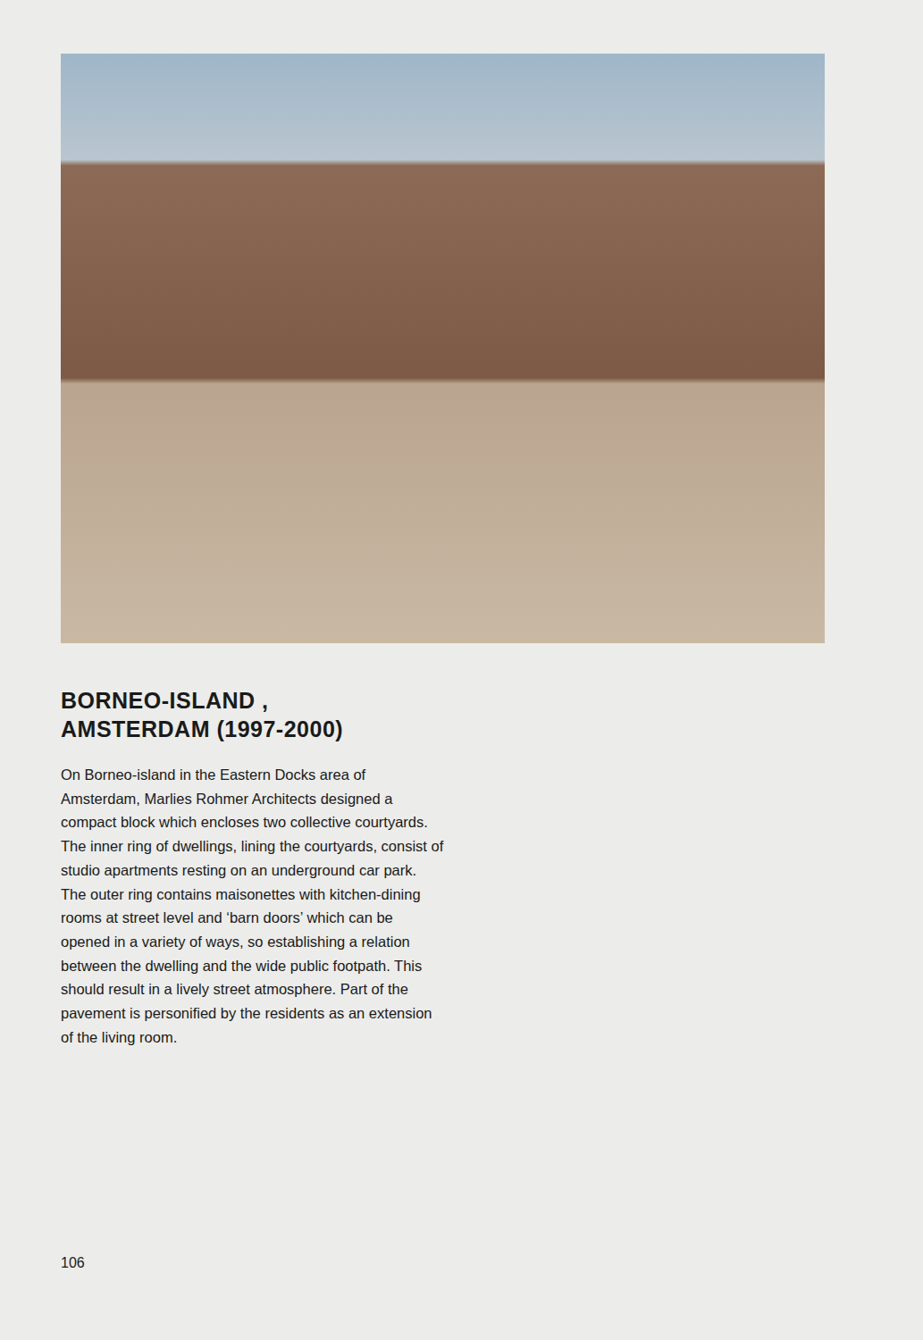Borneo-Island ,
Amsterdam (1997-2000)
On Borneo-island in the Eastern Docks area of Amsterdam, Marlies Rohmer Architects designed a compact block which encloses two collective courtyards. The inner ring of dwellings, lining the courtyards, consist of studio apartments resting on an underground car park. The outer ring contains maisonettes with kitchen-dining rooms at street level and ‘barn doors’ which can be opened in a variety of ways, so establishing a relation between the dwelling and the wide public footpath. This should result in a lively street atmosphere. Part of the pavement is personified by the residents as an extension of the living room.
106